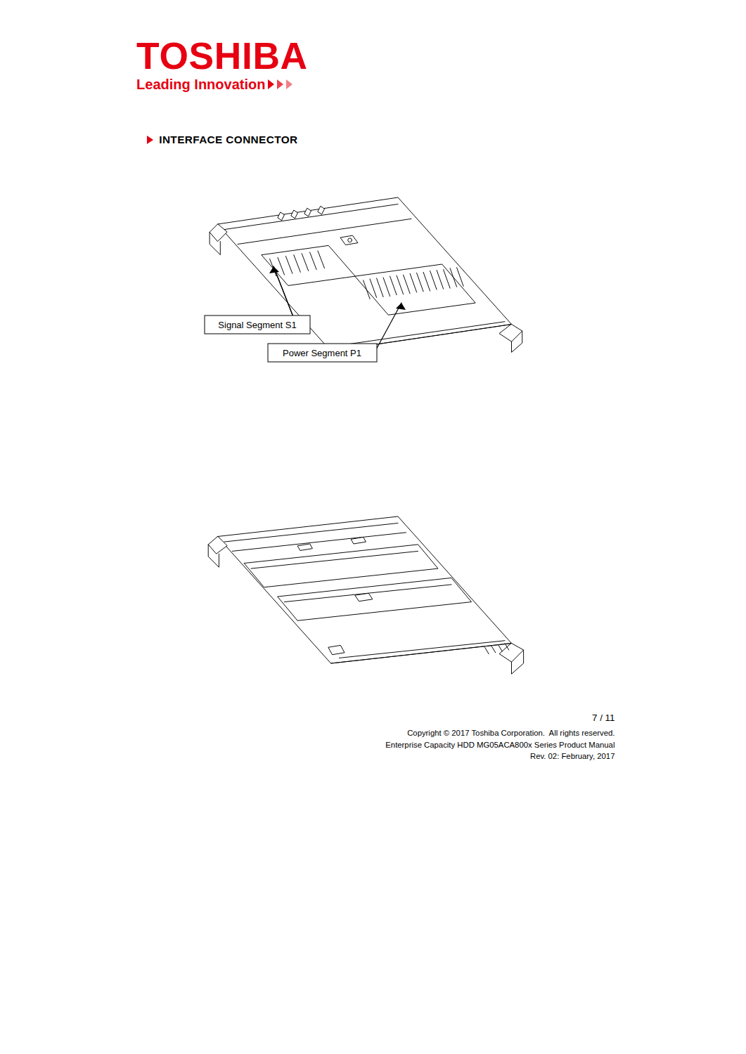TOSHIBA
Leading Innovation
INTERFACE CONNECTOR
Signal Segment S1 Power Segment P1
7 / 11
Copyright © 2017 Toshiba Corporation. All rights reserved.
Enterprise Capacity HDD MG05ACA800x Series Product Manual
Rev. 02: February, 2017